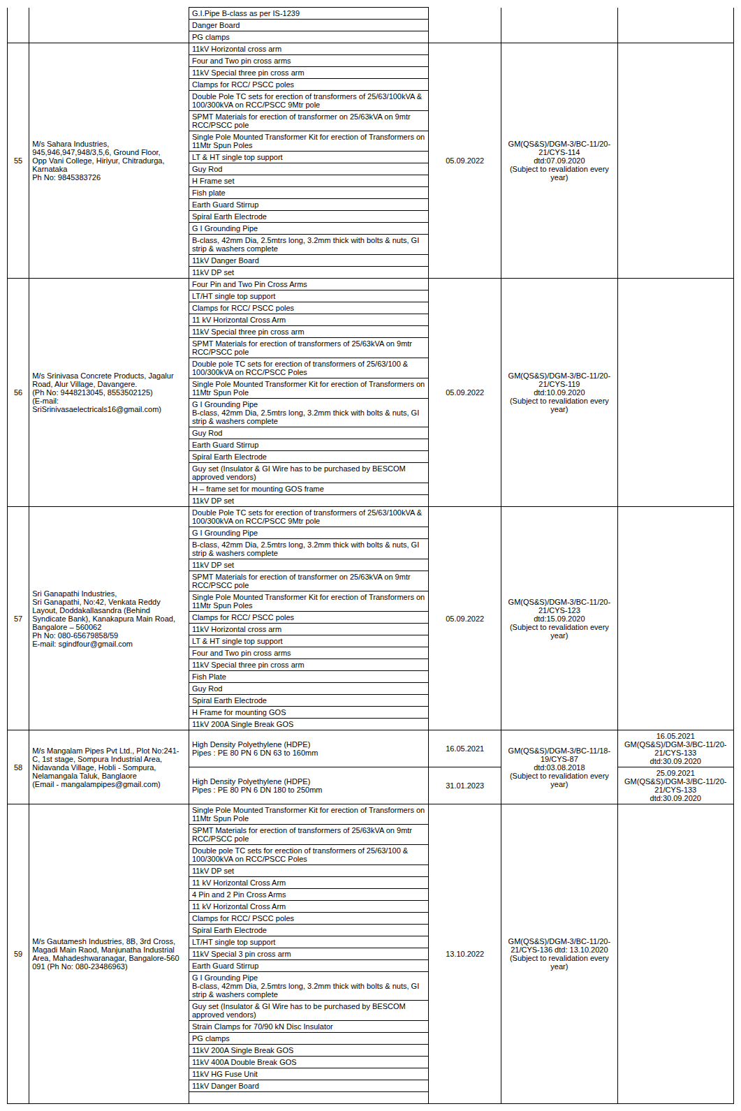| | | G.I.Pipe B-class as per IS-1239 | | | |
| Danger Board |
| PG clamps |
| 55 | M/s Sahara Industries, 945,946,947,948/3,5,6, Ground Floor, Opp Vani College, Hiriyur, Chitradurga, Karnataka Ph No: 9845383726 | 11kV Horizontal cross arm | 05.09.2022 | GM(QS&S)/DGM-3/BC-11/20-21/CYS-114 dtd:07.09.2020 (Subject to revalidation every year) | |
| Four and Two pin cross arms |
| 11kV Special three pin cross arm |
| Clamps for RCC/ PSCC poles |
| Double Pole TC sets for erection of transformers of 25/63/100kVA & 100/300kVA on RCC/PSCC 9Mtr pole |
| SPMT Materials for erection of transformer on 25/63kVA on 9mtr RCC/PSCC pole |
| Single Pole Mounted Transformer Kit for erection of Transformers on 11Mtr Spun Poles |
| LT & HT single top support |
| Guy Rod |
| H Frame set |
| Fish plate |
| Earth Guard Stirrup |
| Spiral Earth Electrode |
| G I Grounding Pipe |
| B-class, 42mm Dia, 2.5mtrs long, 3.2mm thick with bolts & nuts, GI strip & washers complete |
| 11kV Danger Board |
| 11kV DP set |
| 56 | M/s Srinivasa Concrete Products, Jagalur Road, Alur Village, Davangere. (Ph No: 9448213045, 8553502125) (E-mail: SriSrinivasaelectricals16@gmail.com) | Four Pin and Two Pin Cross Arms | 05.09.2022 | GM(QS&S)/DGM-3/BC-11/20-21/CYS-119 dtd:10.09.2020 (Subject to revalidation every year) | |
| LT/HT single top support |
| Clamps for RCC/ PSCC poles |
| 11 kV Horizontal Cross Arm |
| 11kV Special three pin cross arm |
| SPMT Materials for erection of transformers of 25/63kVA on 9mtr RCC/PSCC pole |
| Double pole TC sets for erection of transformers of 25/63/100 & 100/300kVA on RCC/PSCC Poles |
| Single Pole Mounted Transformer Kit for erection of Transformers on 11Mtr Spun Pole |
| G I Grounding Pipe B-class, 42mm Dia, 2.5mtrs long, 3.2mm thick with bolts & nuts, GI strip & washers complete |
| Guy Rod |
| Earth Guard Stirrup |
| Spiral Earth Electrode |
| Guy set (Insulator & GI Wire has to be purchased by BESCOM approved vendors) |
| H – frame set for mounting GOS frame |
| 11kV DP set |
| 57 | Sri Ganapathi Industries, Sri Ganapathi, No:42, Venkata Reddy Layout, Doddakallasandra (Behind Syndicate Bank), Kanakapura Main Road, Bangalore – 560062 Ph No: 080-65679858/59 E-mail: sgindfour@gmail.com | Double Pole TC sets for erection of transformers of 25/63/100kVA & 100/300kVA on RCC/PSCC 9Mtr pole | 05.09.2022 | GM(QS&S)/DGM-3/BC-11/20-21/CYS-123 dtd:15.09.2020 (Subject to revalidation every year) | |
| G I Grounding Pipe |
| B-class, 42mm Dia, 2.5mtrs long, 3.2mm thick with bolts & nuts, GI strip & washers complete |
| 11kV DP set |
| SPMT Materials for erection of transformer on 25/63kVA on 9mtr RCC/PSCC pole |
| Single Pole Mounted Transformer Kit for erection of Transformers on 11Mtr Spun Poles |
| Clamps for RCC/ PSCC poles |
| 11kV Horizontal cross arm |
| LT & HT single top support |
| Four and Two pin cross arms |
| 11kV Special three pin cross arm |
| Fish Plate |
| Guy Rod |
| Spiral Earth Electrode |
| H Frame for mounting GOS |
| 11kV 200A Single Break GOS |
| 58 | M/s Mangalam Pipes Pvt Ltd., Plot No:241-C, 1st stage, Sompura Industrial Area, Nidavanda Village, Hobli - Sompura, Nelamangala Taluk, Banglaore (Email - mangalampipes@gmail.com) | High Density Polyethylene (HDPE) Pipes : PE 80 PN 6 DN 63 to 160mm | 16.05.2021 | GM(QS&S)/DGM-3/BC-11/18-19/CYS-87 dtd:03.08.2018 (Subject to revalidation every year) | 16.05.2021 GM(QS&S)/DGM-3/BC-11/20-21/CYS-133 dtd:30.09.2020 |
| High Density Polyethylene (HDPE) Pipes : PE 80 PN 6 DN 180 to 250mm | 31.01.2023 | 25.09.2021 GM(QS&S)/DGM-3/BC-11/20-21/CYS-133 dtd:30.09.2020 |
| 59 | M/s Gautamesh Industries, 8B, 3rd Cross, Magadi Main Raod, Manjunatha Industrial Area, Mahadeshwaranagar, Bangalore-560 091 (Ph No: 080-23486963) | Single Pole Mounted Transformer Kit for erection of Transformers on 11Mtr Spun Pole | 13.10.2022 | GM(QS&S)/DGM-3/BC-11/20-21/CYS-136 dtd: 13.10.2020 (Subject to revalidation every year) | |
| SPMT Materials for erection of transformers of 25/63kVA on 9mtr RCC/PSCC pole |
| Double pole TC sets for erection of transformers of 25/63/100 & 100/300kVA on RCC/PSCC Poles |
| 11kV DP set |
| 11 kV Horizontal Cross Arm |
| 4 Pin and 2 Pin Cross Arms |
| 11 kV Horizontal Cross Arm |
| Clamps for RCC/ PSCC poles |
| Spiral Earth Electrode |
| LT/HT single top support |
| 11kV Special 3 pin cross arm |
| Earth Guard Stirrup |
| G I Grounding Pipe B-class, 42mm Dia, 2.5mtrs long, 3.2mm thick with bolts & nuts, GI strip & washers complete |
| Guy set (Insulator & GI Wire has to be purchased by BESCOM approved vendors) |
| Strain Clamps for 70/90 kN Disc Insulator |
| PG clamps |
| 11kV 200A Single Break GOS |
| 11kV 400A Double Break GOS |
| 11kV HG Fuse Unit |
| 11kV Danger Board |